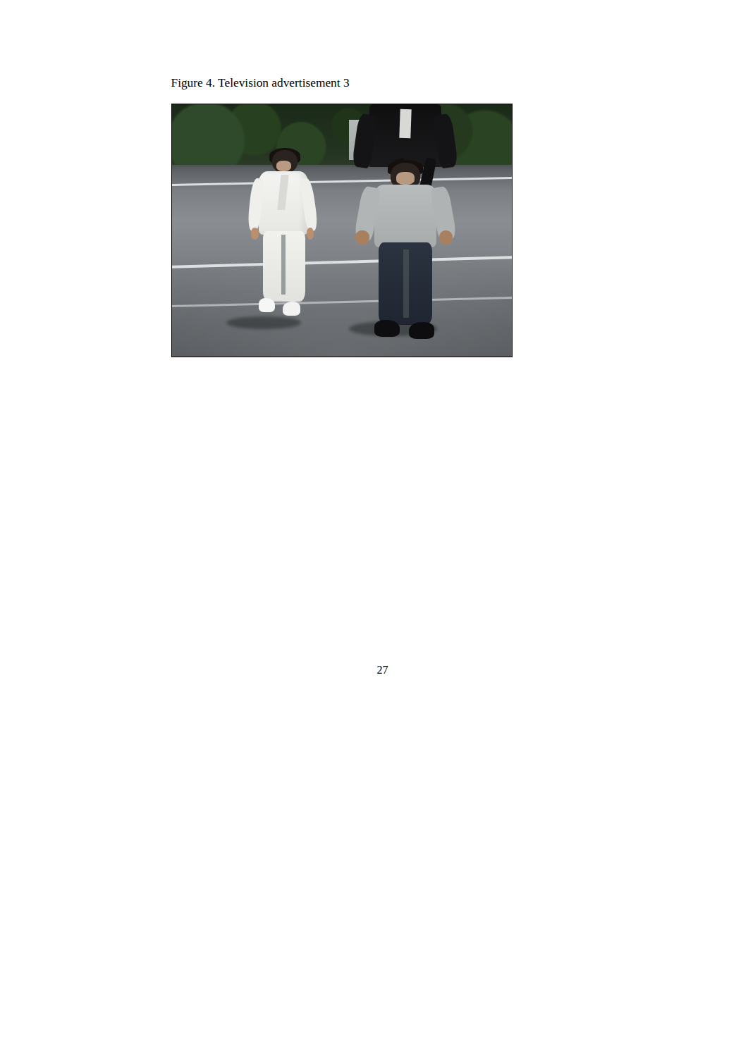Figure 4. Television advertisement 3
27